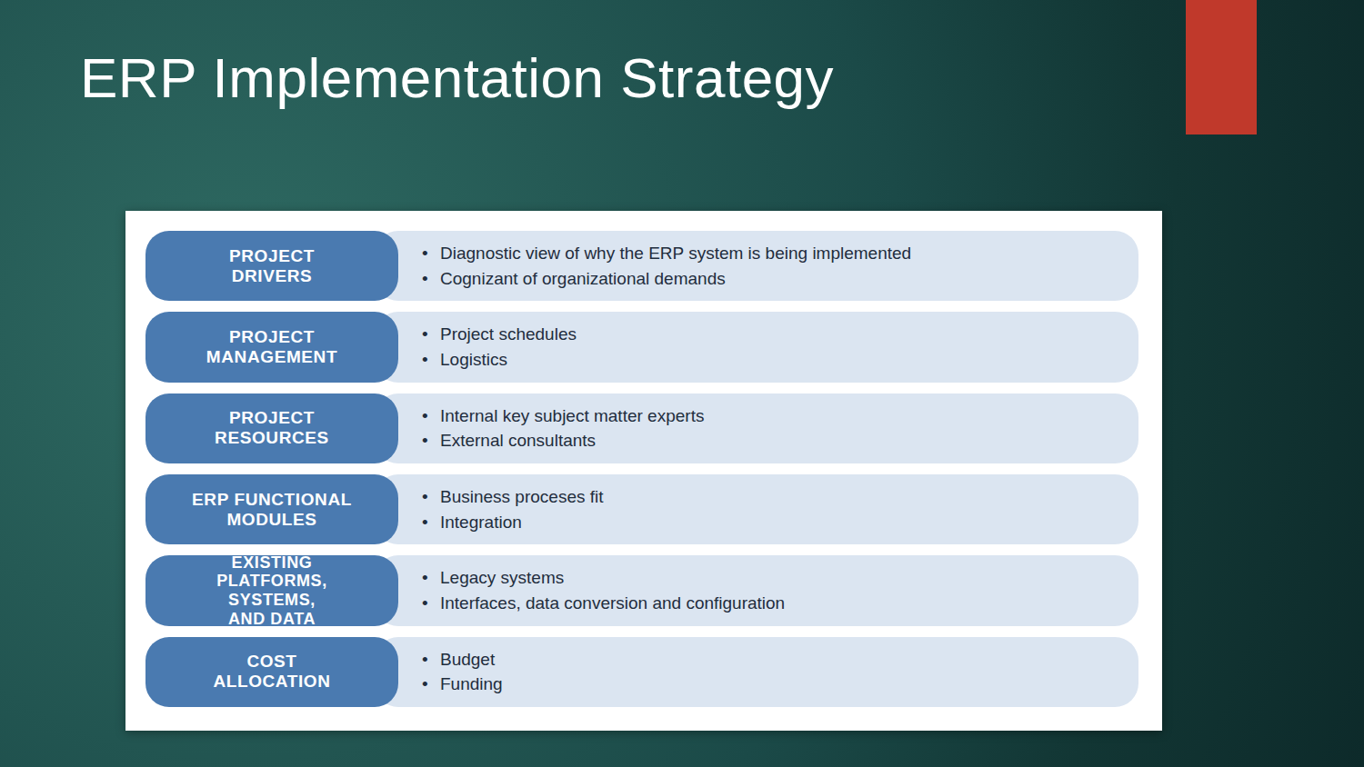ERP Implementation Strategy
PROJECT
DRIVERS
Diagnostic view of why the ERP system is being implemented
Cognizant of organizational demands
PROJECT
MANAGEMENT
Project schedules
Logistics
PROJECT
RESOURCES
Internal key subject matter experts
External consultants
ERP FUNCTIONAL
MODULES
Business proceses fit
Integration
EXISTING
PLATFORMS,
SYSTEMS,
AND DATA
Legacy systems
Interfaces, data conversion and configuration
COST
ALLOCATION
Budget
Funding